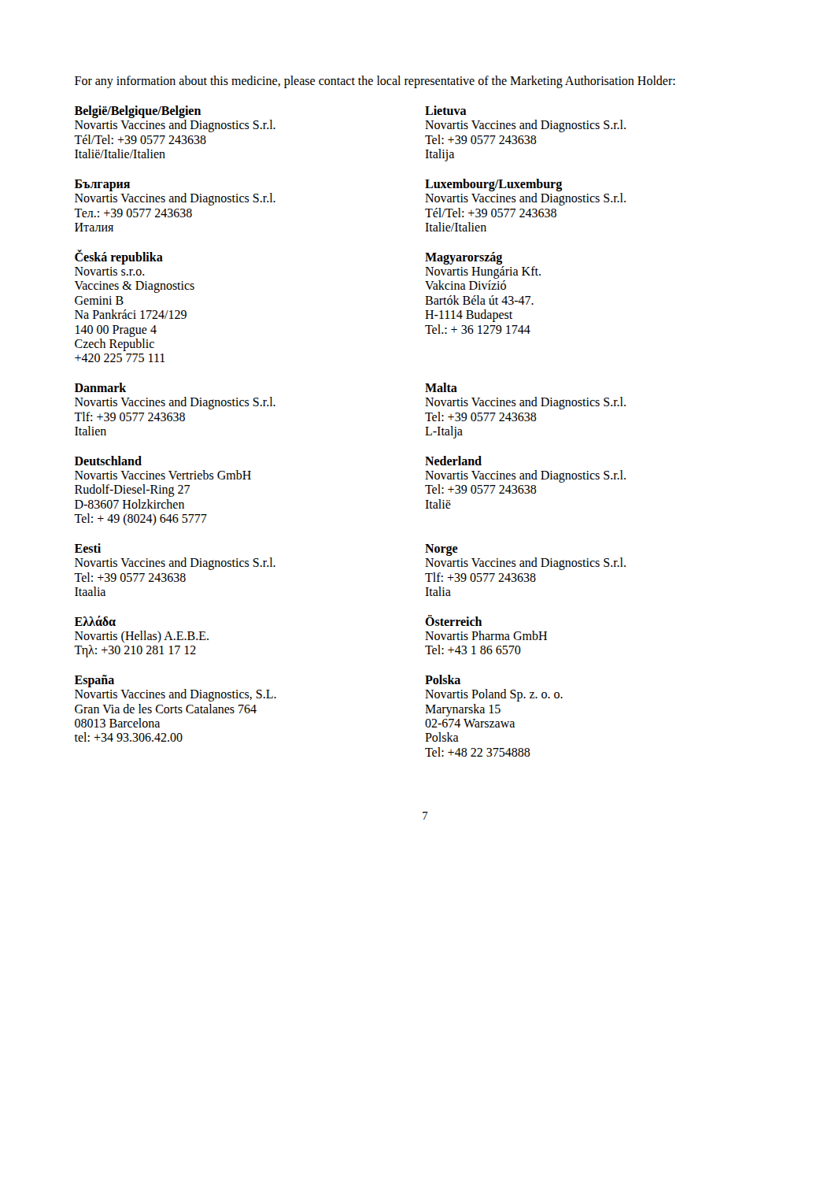For any information about this medicine, please contact the local representative of the Marketing Authorisation Holder:
| België/Belgique/Belgien Novartis Vaccines and Diagnostics S.r.l. Tél/Tel: +39 0577 243638 Italië/Italie/Italien | Lietuva Novartis Vaccines and Diagnostics S.r.l. Tel: +39 0577 243638 Italija |
| България Novartis Vaccines and Diagnostics S.r.l. Тел.: +39 0577 243638 Италия | Luxembourg/Luxemburg Novartis Vaccines and Diagnostics S.r.l. Tél/Tel: +39 0577 243638 Italie/Italien |
| Česká republika Novartis s.r.o. Vaccines & Diagnostics Gemini B Na Pankráci 1724/129 140 00 Prague 4 Czech Republic +420 225 775 111 | Magyarország Novartis Hungária Kft. Vakcina Divízió Bartók Béla út 43-47. H-1114 Budapest Tel.: + 36 1279 1744 |
| Danmark Novartis Vaccines and Diagnostics S.r.l. Tlf: +39 0577 243638 Italien | Malta Novartis Vaccines and Diagnostics S.r.l. Tel: +39 0577 243638 L-Italja |
| Deutschland Novartis Vaccines Vertriebs GmbH Rudolf-Diesel-Ring 27 D-83607 Holzkirchen Tel: + 49 (8024) 646 5777 | Nederland Novartis Vaccines and Diagnostics S.r.l. Tel: +39 0577 243638 Italië |
| Eesti Novartis Vaccines and Diagnostics S.r.l. Tel: +39 0577 243638 Itaalia | Norge Novartis Vaccines and Diagnostics S.r.l. Tlf: +39 0577 243638 Italia |
| Ελλάδα Novartis (Hellas) A.E.B.E. Τηλ: +30 210 281 17 12 | Österreich Novartis Pharma GmbH Tel: +43 1 86 6570 |
| España Novartis Vaccines and Diagnostics, S.L. Gran Via de les Corts Catalanes 764 08013 Barcelona tel: +34 93.306.42.00 | Polska Novartis Poland Sp. z. o. o. Marynarska 15 02-674 Warszawa Polska Tel: +48 22 3754888 |
7